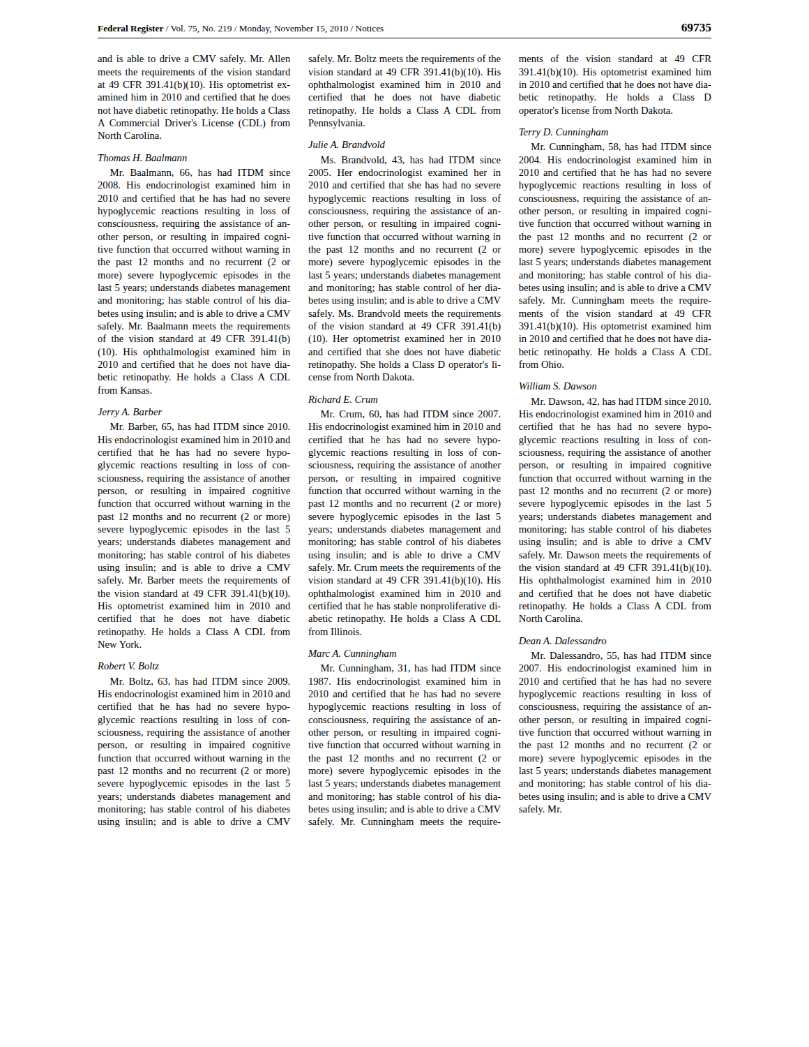Federal Register / Vol. 75, No. 219 / Monday, November 15, 2010 / Notices 69735
and is able to drive a CMV safely. Mr. Allen meets the requirements of the vision standard at 49 CFR 391.41(b)(10). His optometrist examined him in 2010 and certified that he does not have diabetic retinopathy. He holds a Class A Commercial Driver's License (CDL) from North Carolina.
Thomas H. Baalmann
Mr. Baalmann, 66, has had ITDM since 2008. His endocrinologist examined him in 2010 and certified that he has had no severe hypoglycemic reactions resulting in loss of consciousness, requiring the assistance of another person, or resulting in impaired cognitive function that occurred without warning in the past 12 months and no recurrent (2 or more) severe hypoglycemic episodes in the last 5 years; understands diabetes management and monitoring; has stable control of his diabetes using insulin; and is able to drive a CMV safely. Mr. Baalmann meets the requirements of the vision standard at 49 CFR 391.41(b)(10). His ophthalmologist examined him in 2010 and certified that he does not have diabetic retinopathy. He holds a Class A CDL from Kansas.
Jerry A. Barber
Mr. Barber, 65, has had ITDM since 2010. His endocrinologist examined him in 2010 and certified that he has had no severe hypoglycemic reactions resulting in loss of consciousness, requiring the assistance of another person, or resulting in impaired cognitive function that occurred without warning in the past 12 months and no recurrent (2 or more) severe hypoglycemic episodes in the last 5 years; understands diabetes management and monitoring; has stable control of his diabetes using insulin; and is able to drive a CMV safely. Mr. Barber meets the requirements of the vision standard at 49 CFR 391.41(b)(10). His optometrist examined him in 2010 and certified that he does not have diabetic retinopathy. He holds a Class A CDL from New York.
Robert V. Boltz
Mr. Boltz, 63, has had ITDM since 2009. His endocrinologist examined him in 2010 and certified that he has had no severe hypoglycemic reactions resulting in loss of consciousness, requiring the assistance of another person, or resulting in impaired cognitive function that occurred without warning in the past 12 months and no recurrent (2 or more) severe hypoglycemic episodes in the last 5 years; understands diabetes management and monitoring; has stable control of his diabetes using insulin; and is able to drive a CMV safely. Mr. Boltz meets the requirements of the vision standard at 49 CFR 391.41(b)(10). His ophthalmologist examined him in 2010 and certified that he does not have diabetic retinopathy. He holds a Class A CDL from Pennsylvania.
Julie A. Brandvold
Ms. Brandvold, 43, has had ITDM since 2005. Her endocrinologist examined her in 2010 and certified that she has had no severe hypoglycemic reactions resulting in loss of consciousness, requiring the assistance of another person, or resulting in impaired cognitive function that occurred without warning in the past 12 months and no recurrent (2 or more) severe hypoglycemic episodes in the last 5 years; understands diabetes management and monitoring; has stable control of her diabetes using insulin; and is able to drive a CMV safely. Ms. Brandvold meets the requirements of the vision standard at 49 CFR 391.41(b)(10). Her optometrist examined her in 2010 and certified that she does not have diabetic retinopathy. She holds a Class D operator's license from North Dakota.
Richard E. Crum
Mr. Crum, 60, has had ITDM since 2007. His endocrinologist examined him in 2010 and certified that he has had no severe hypoglycemic reactions resulting in loss of consciousness, requiring the assistance of another person, or resulting in impaired cognitive function that occurred without warning in the past 12 months and no recurrent (2 or more) severe hypoglycemic episodes in the last 5 years; understands diabetes management and monitoring; has stable control of his diabetes using insulin; and is able to drive a CMV safely. Mr. Crum meets the requirements of the vision standard at 49 CFR 391.41(b)(10). His ophthalmologist examined him in 2010 and certified that he has stable nonproliferative diabetic retinopathy. He holds a Class A CDL from Illinois.
Marc A. Cunningham
Mr. Cunningham, 31, has had ITDM since 1987. His endocrinologist examined him in 2010 and certified that he has had no severe hypoglycemic reactions resulting in loss of consciousness, requiring the assistance of another person, or resulting in impaired cognitive function that occurred without warning in the past 12 months and no recurrent (2 or more) severe hypoglycemic episodes in the last 5 years; understands diabetes management and monitoring; has stable control of his diabetes using insulin; and is able to drive a CMV safely. Mr. Cunningham meets the requirements of the vision standard at 49 CFR 391.41(b)(10). His optometrist examined him in 2010 and certified that he does not have diabetic retinopathy. He holds a Class D operator's license from North Dakota.
Terry D. Cunningham
Mr. Cunningham, 58, has had ITDM since 2004. His endocrinologist examined him in 2010 and certified that he has had no severe hypoglycemic reactions resulting in loss of consciousness, requiring the assistance of another person, or resulting in impaired cognitive function that occurred without warning in the past 12 months and no recurrent (2 or more) severe hypoglycemic episodes in the last 5 years; understands diabetes management and monitoring; has stable control of his diabetes using insulin; and is able to drive a CMV safely. Mr. Cunningham meets the requirements of the vision standard at 49 CFR 391.41(b)(10). His optometrist examined him in 2010 and certified that he does not have diabetic retinopathy. He holds a Class A CDL from Ohio.
William S. Dawson
Mr. Dawson, 42, has had ITDM since 2010. His endocrinologist examined him in 2010 and certified that he has had no severe hypoglycemic reactions resulting in loss of consciousness, requiring the assistance of another person, or resulting in impaired cognitive function that occurred without warning in the past 12 months and no recurrent (2 or more) severe hypoglycemic episodes in the last 5 years; understands diabetes management and monitoring; has stable control of his diabetes using insulin; and is able to drive a CMV safely. Mr. Dawson meets the requirements of the vision standard at 49 CFR 391.41(b)(10). His ophthalmologist examined him in 2010 and certified that he does not have diabetic retinopathy. He holds a Class A CDL from North Carolina.
Dean A. Dalessandro
Mr. Dalessandro, 55, has had ITDM since 2007. His endocrinologist examined him in 2010 and certified that he has had no severe hypoglycemic reactions resulting in loss of consciousness, requiring the assistance of another person, or resulting in impaired cognitive function that occurred without warning in the past 12 months and no recurrent (2 or more) severe hypoglycemic episodes in the last 5 years; understands diabetes management and monitoring; has stable control of his diabetes using insulin; and is able to drive a CMV safely. Mr.